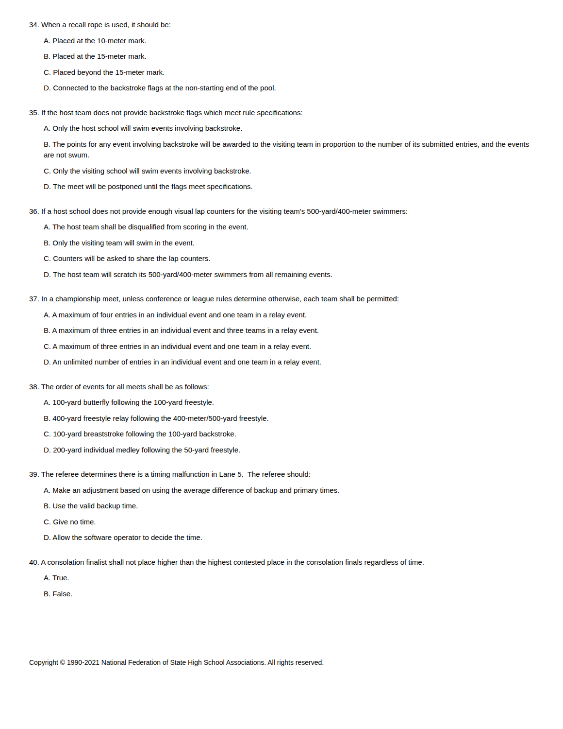34. When a recall rope is used, it should be:
A. Placed at the 10-meter mark.
B. Placed at the 15-meter mark.
C. Placed beyond the 15-meter mark.
D. Connected to the backstroke flags at the non-starting end of the pool.
35. If the host team does not provide backstroke flags which meet rule specifications:
A. Only the host school will swim events involving backstroke.
B. The points for any event involving backstroke will be awarded to the visiting team in proportion to the number of its submitted entries, and the events are not swum.
C. Only the visiting school will swim events involving backstroke.
D. The meet will be postponed until the flags meet specifications.
36. If a host school does not provide enough visual lap counters for the visiting team's 500-yard/400-meter swimmers:
A. The host team shall be disqualified from scoring in the event.
B. Only the visiting team will swim in the event.
C. Counters will be asked to share the lap counters.
D. The host team will scratch its 500-yard/400-meter swimmers from all remaining events.
37. In a championship meet, unless conference or league rules determine otherwise, each team shall be permitted:
A. A maximum of four entries in an individual event and one team in a relay event.
B. A maximum of three entries in an individual event and three teams in a relay event.
C. A maximum of three entries in an individual event and one team in a relay event.
D. An unlimited number of entries in an individual event and one team in a relay event.
38. The order of events for all meets shall be as follows:
A. 100-yard butterfly following the 100-yard freestyle.
B. 400-yard freestyle relay following the 400-meter/500-yard freestyle.
C. 100-yard breaststroke following the 100-yard backstroke.
D. 200-yard individual medley following the 50-yard freestyle.
39. The referee determines there is a timing malfunction in Lane 5. The referee should:
A. Make an adjustment based on using the average difference of backup and primary times.
B. Use the valid backup time.
C. Give no time.
D. Allow the software operator to decide the time.
40. A consolation finalist shall not place higher than the highest contested place in the consolation finals regardless of time.
A. True.
B. False.
Copyright © 1990-2021 National Federation of State High School Associations. All rights reserved.